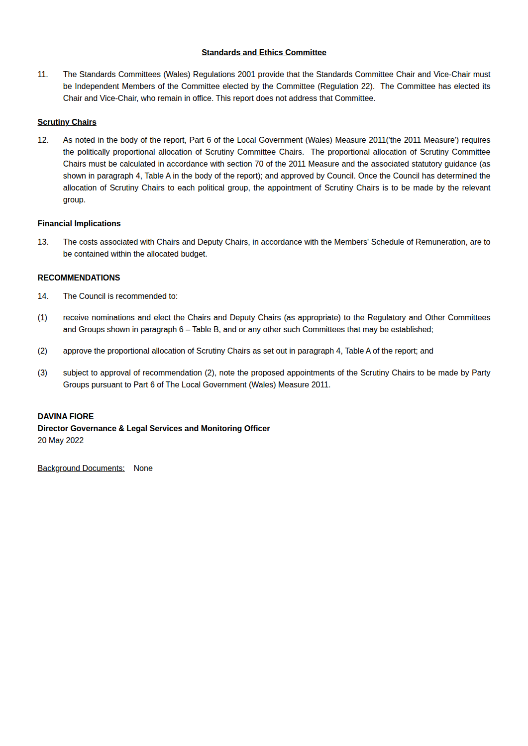Standards and Ethics Committee
11.
The Standards Committees (Wales) Regulations 2001 provide that the Standards Committee Chair and Vice-Chair must be Independent Members of the Committee elected by the Committee (Regulation 22). The Committee has elected its Chair and Vice-Chair, who remain in office. This report does not address that Committee.
Scrutiny Chairs
12.
As noted in the body of the report, Part 6 of the Local Government (Wales) Measure 2011('the 2011 Measure') requires the politically proportional allocation of Scrutiny Committee Chairs. The proportional allocation of Scrutiny Committee Chairs must be calculated in accordance with section 70 of the 2011 Measure and the associated statutory guidance (as shown in paragraph 4, Table A in the body of the report); and approved by Council. Once the Council has determined the allocation of Scrutiny Chairs to each political group, the appointment of Scrutiny Chairs is to be made by the relevant group.
Financial Implications
13.
The costs associated with Chairs and Deputy Chairs, in accordance with the Members' Schedule of Remuneration, are to be contained within the allocated budget.
RECOMMENDATIONS
14.
The Council is recommended to:
(1) receive nominations and elect the Chairs and Deputy Chairs (as appropriate) to the Regulatory and Other Committees and Groups shown in paragraph 6 – Table B, and or any other such Committees that may be established;
(2) approve the proportional allocation of Scrutiny Chairs as set out in paragraph 4, Table A of the report; and
(3) subject to approval of recommendation (2), note the proposed appointments of the Scrutiny Chairs to be made by Party Groups pursuant to Part 6 of The Local Government (Wales) Measure 2011.
DAVINA FIORE
Director Governance & Legal Services and Monitoring Officer
20 May 2022
Background Documents: None